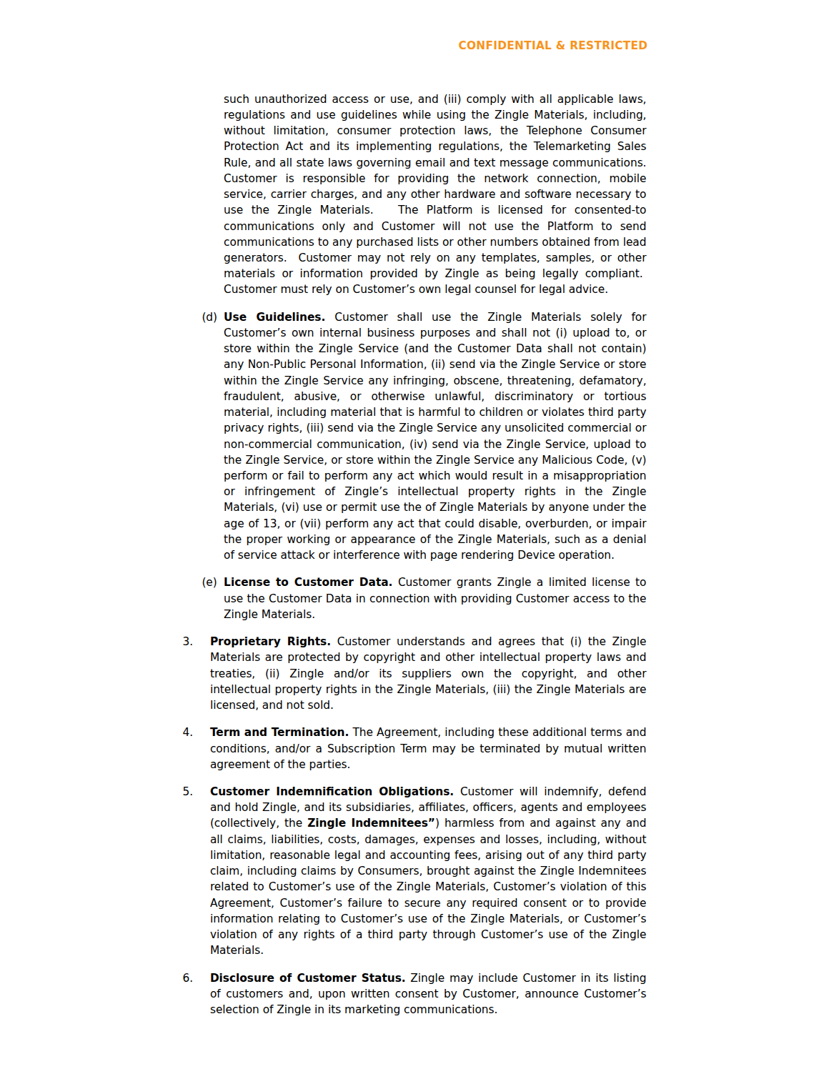CONFIDENTIAL & RESTRICTED
such unauthorized access or use, and (iii) comply with all applicable laws, regulations and use guidelines while using the Zingle Materials, including, without limitation, consumer protection laws, the Telephone Consumer Protection Act and its implementing regulations, the Telemarketing Sales Rule, and all state laws governing email and text message communications. Customer is responsible for providing the network connection, mobile service, carrier charges, and any other hardware and software necessary to use the Zingle Materials. The Platform is licensed for consented-to communications only and Customer will not use the Platform to send communications to any purchased lists or other numbers obtained from lead generators. Customer may not rely on any templates, samples, or other materials or information provided by Zingle as being legally compliant. Customer must rely on Customer’s own legal counsel for legal advice.
(d) Use Guidelines. Customer shall use the Zingle Materials solely for Customer’s own internal business purposes and shall not (i) upload to, or store within the Zingle Service (and the Customer Data shall not contain) any Non-Public Personal Information, (ii) send via the Zingle Service or store within the Zingle Service any infringing, obscene, threatening, defamatory, fraudulent, abusive, or otherwise unlawful, discriminatory or tortious material, including material that is harmful to children or violates third party privacy rights, (iii) send via the Zingle Service any unsolicited commercial or non-commercial communication, (iv) send via the Zingle Service, upload to the Zingle Service, or store within the Zingle Service any Malicious Code, (v) perform or fail to perform any act which would result in a misappropriation or infringement of Zingle’s intellectual property rights in the Zingle Materials, (vi) use or permit use the of Zingle Materials by anyone under the age of 13, or (vii) perform any act that could disable, overburden, or impair the proper working or appearance of the Zingle Materials, such as a denial of service attack or interference with page rendering Device operation.
(e) License to Customer Data. Customer grants Zingle a limited license to use the Customer Data in connection with providing Customer access to the Zingle Materials.
3. Proprietary Rights. Customer understands and agrees that (i) the Zingle Materials are protected by copyright and other intellectual property laws and treaties, (ii) Zingle and/or its suppliers own the copyright, and other intellectual property rights in the Zingle Materials, (iii) the Zingle Materials are licensed, and not sold.
4. Term and Termination. The Agreement, including these additional terms and conditions, and/or a Subscription Term may be terminated by mutual written agreement of the parties.
5. Customer Indemnification Obligations. Customer will indemnify, defend and hold Zingle, and its subsidiaries, affiliates, officers, agents and employees (collectively, the Zingle Indemnitees”) harmless from and against any and all claims, liabilities, costs, damages, expenses and losses, including, without limitation, reasonable legal and accounting fees, arising out of any third party claim, including claims by Consumers, brought against the Zingle Indemnitees related to Customer’s use of the Zingle Materials, Customer’s violation of this Agreement, Customer’s failure to secure any required consent or to provide information relating to Customer’s use of the Zingle Materials, or Customer’s violation of any rights of a third party through Customer’s use of the Zingle Materials.
6. Disclosure of Customer Status. Zingle may include Customer in its listing of customers and, upon written consent by Customer, announce Customer’s selection of Zingle in its marketing communications.